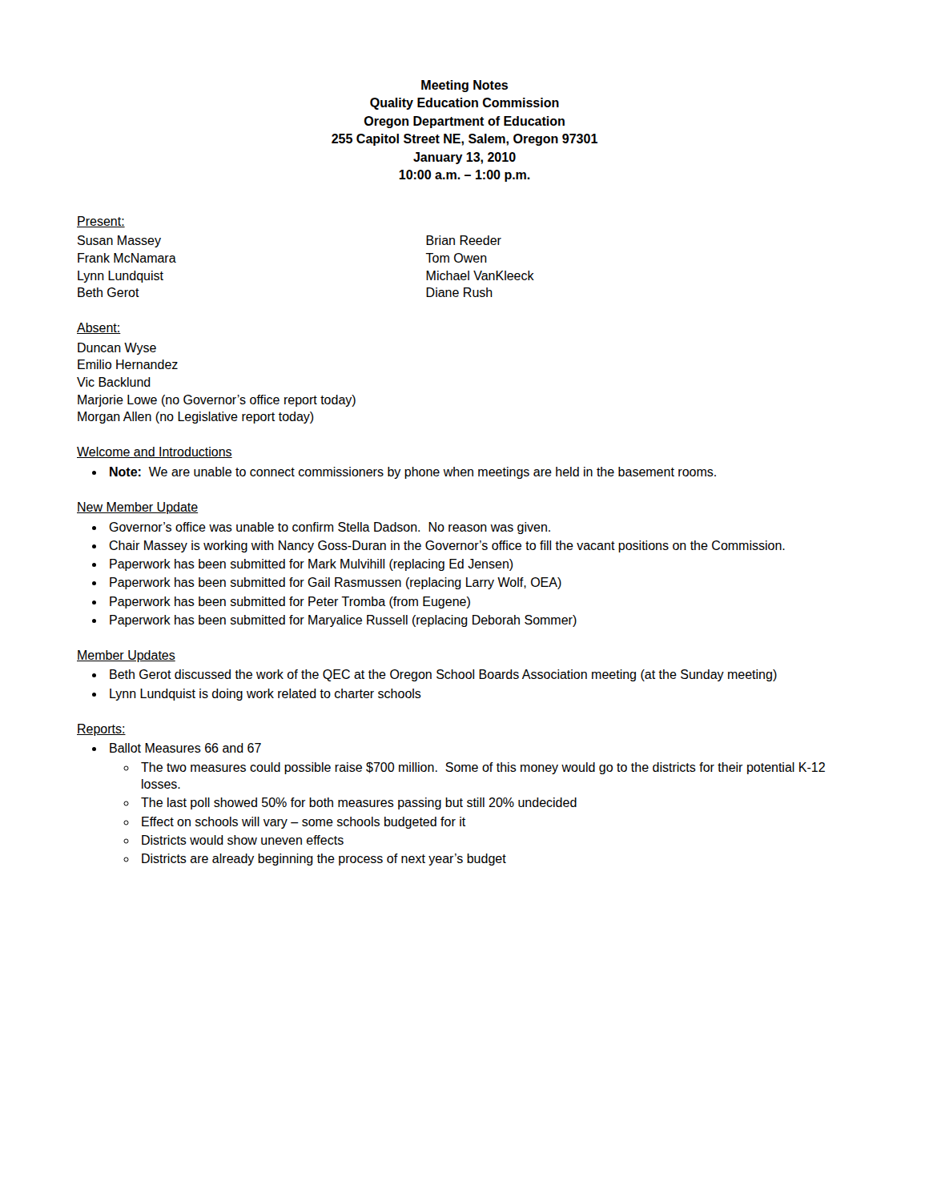Meeting Notes
Quality Education Commission
Oregon Department of Education
255 Capitol Street NE, Salem, Oregon 97301
January 13, 2010
10:00 a.m. – 1:00 p.m.
Present:
| Susan Massey | Brian Reeder |
| Frank McNamara | Tom Owen |
| Lynn Lundquist | Michael VanKleeck |
| Beth Gerot | Diane Rush |
Absent:
Duncan Wyse
Emilio Hernandez
Vic Backlund
Marjorie Lowe (no Governor’s office report today)
Morgan Allen (no Legislative report today)
Welcome and Introductions
Note: We are unable to connect commissioners by phone when meetings are held in the basement rooms.
New Member Update
Governor’s office was unable to confirm Stella Dadson. No reason was given.
Chair Massey is working with Nancy Goss-Duran in the Governor’s office to fill the vacant positions on the Commission.
Paperwork has been submitted for Mark Mulvihill (replacing Ed Jensen)
Paperwork has been submitted for Gail Rasmussen (replacing Larry Wolf, OEA)
Paperwork has been submitted for Peter Tromba (from Eugene)
Paperwork has been submitted for Maryalice Russell (replacing Deborah Sommer)
Member Updates
Beth Gerot discussed the work of the QEC at the Oregon School Boards Association meeting (at the Sunday meeting)
Lynn Lundquist is doing work related to charter schools
Reports:
Ballot Measures 66 and 67
The two measures could possible raise $700 million. Some of this money would go to the districts for their potential K-12 losses.
The last poll showed 50% for both measures passing but still 20% undecided
Effect on schools will vary – some schools budgeted for it
Districts would show uneven effects
Districts are already beginning the process of next year’s budget